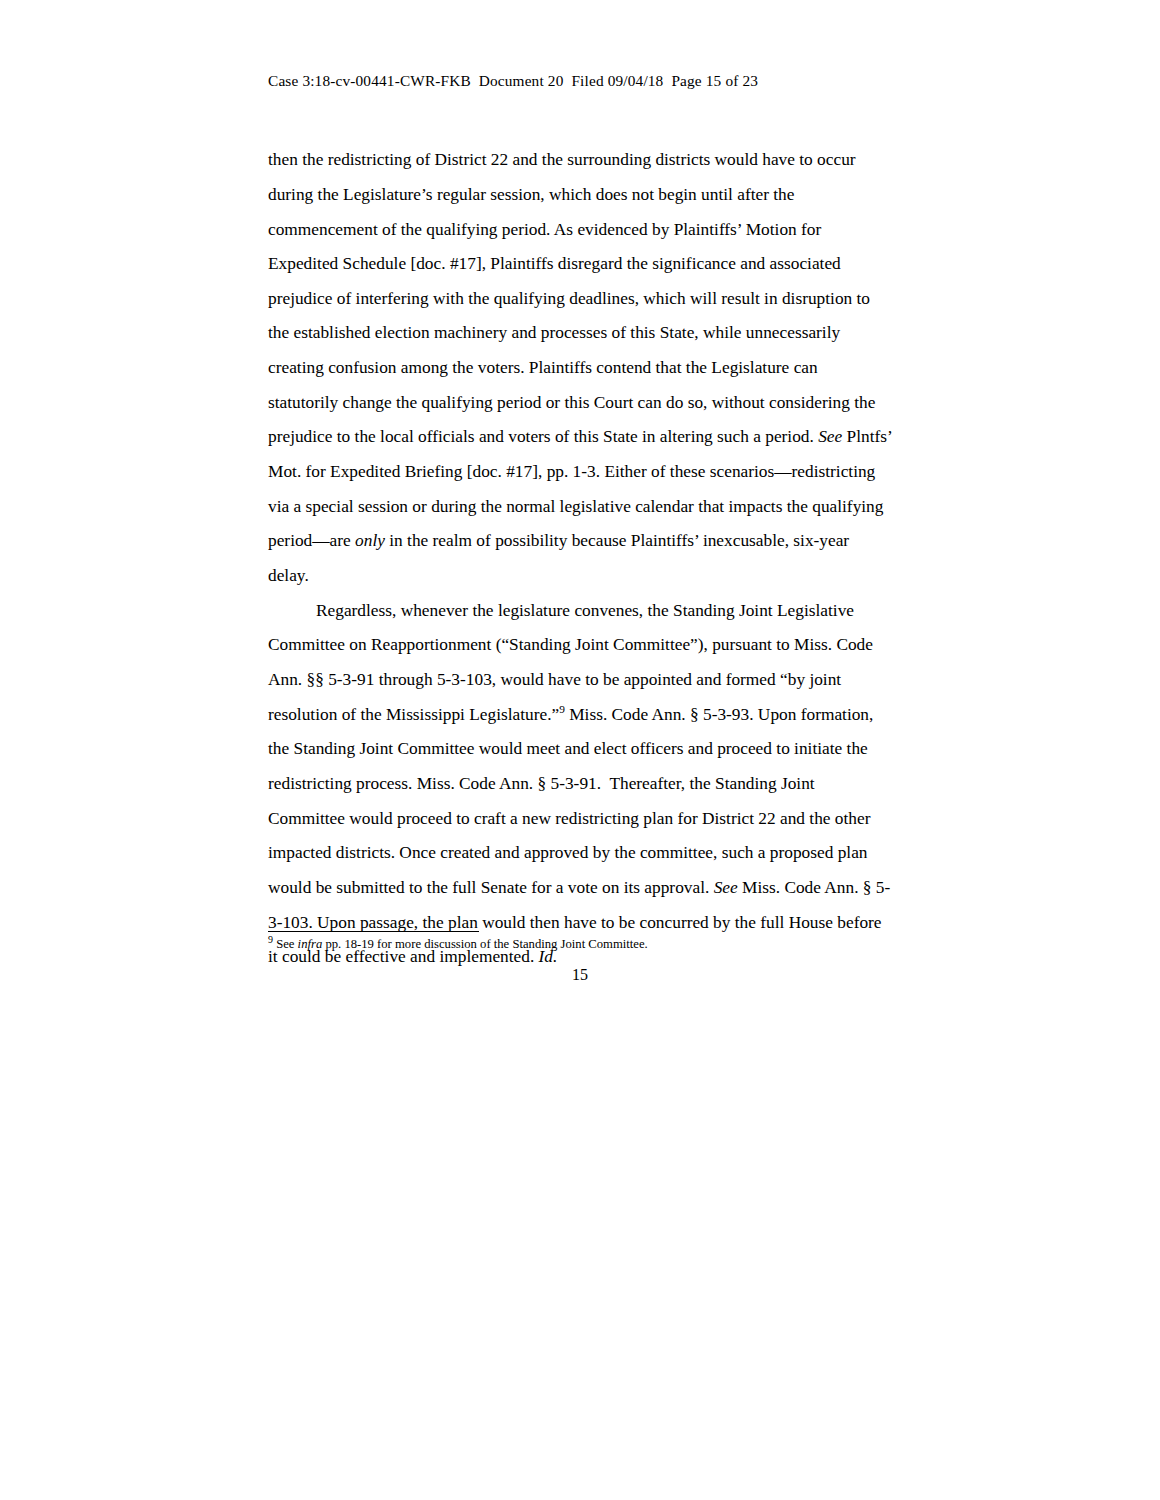Case 3:18-cv-00441-CWR-FKB Document 20 Filed 09/04/18 Page 15 of 23
then the redistricting of District 22 and the surrounding districts would have to occur during the Legislature’s regular session, which does not begin until after the commencement of the qualifying period. As evidenced by Plaintiffs’ Motion for Expedited Schedule [doc. #17], Plaintiffs disregard the significance and associated prejudice of interfering with the qualifying deadlines, which will result in disruption to the established election machinery and processes of this State, while unnecessarily creating confusion among the voters. Plaintiffs contend that the Legislature can statutorily change the qualifying period or this Court can do so, without considering the prejudice to the local officials and voters of this State in altering such a period. See Plntfs’ Mot. for Expedited Briefing [doc. #17], pp. 1-3. Either of these scenarios—redistricting via a special session or during the normal legislative calendar that impacts the qualifying period—are only in the realm of possibility because Plaintiffs’ inexcusable, six-year delay.
Regardless, whenever the legislature convenes, the Standing Joint Legislative Committee on Reapportionment (“Standing Joint Committee”), pursuant to Miss. Code Ann. §§ 5-3-91 through 5-3-103, would have to be appointed and formed “by joint resolution of the Mississippi Legislature.”9 Miss. Code Ann. § 5-3-93. Upon formation, the Standing Joint Committee would meet and elect officers and proceed to initiate the redistricting process. Miss. Code Ann. § 5-3-91. Thereafter, the Standing Joint Committee would proceed to craft a new redistricting plan for District 22 and the other impacted districts. Once created and approved by the committee, such a proposed plan would be submitted to the full Senate for a vote on its approval. See Miss. Code Ann. § 5-3-103. Upon passage, the plan would then have to be concurred by the full House before it could be effective and implemented. Id.
9 See infra pp. 18-19 for more discussion of the Standing Joint Committee.
15